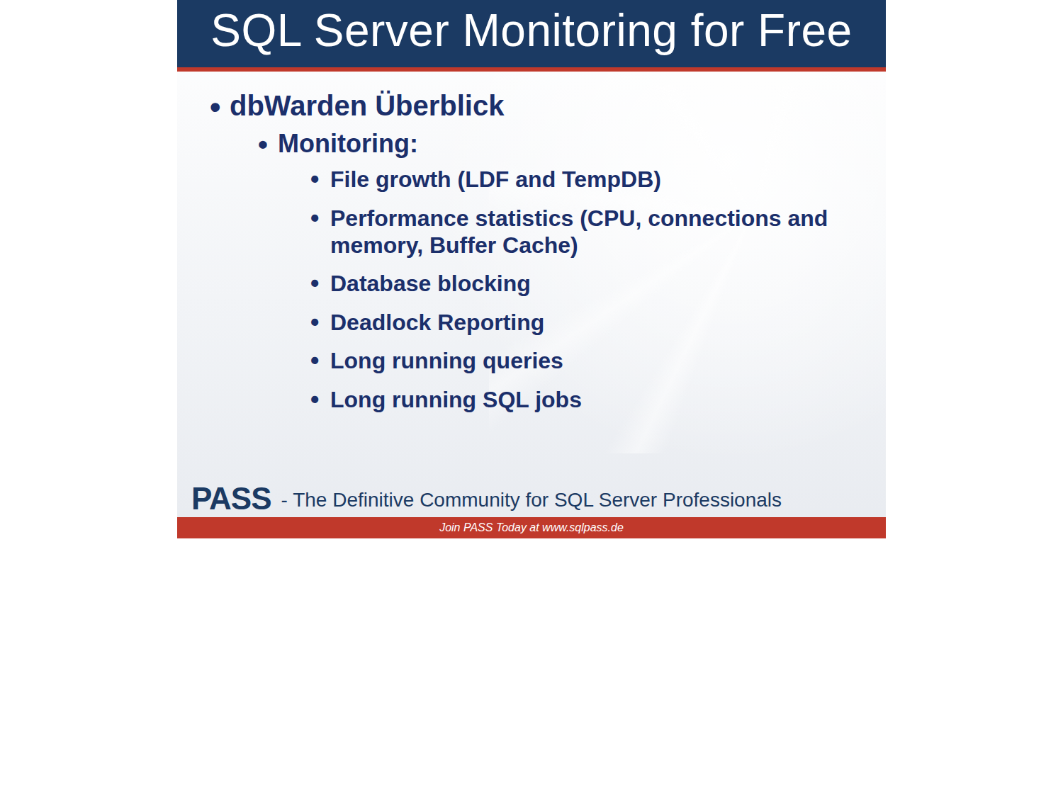SQL Server Monitoring for Free
dbWarden Überblick
Monitoring:
File growth (LDF and TempDB)
Performance statistics (CPU, connections and memory, Buffer Cache)
Database blocking
Deadlock Reporting
Long running queries
Long running SQL jobs
PASS - The Definitive Community for SQL Server Professionals
Join PASS Today at www.sqlpass.de